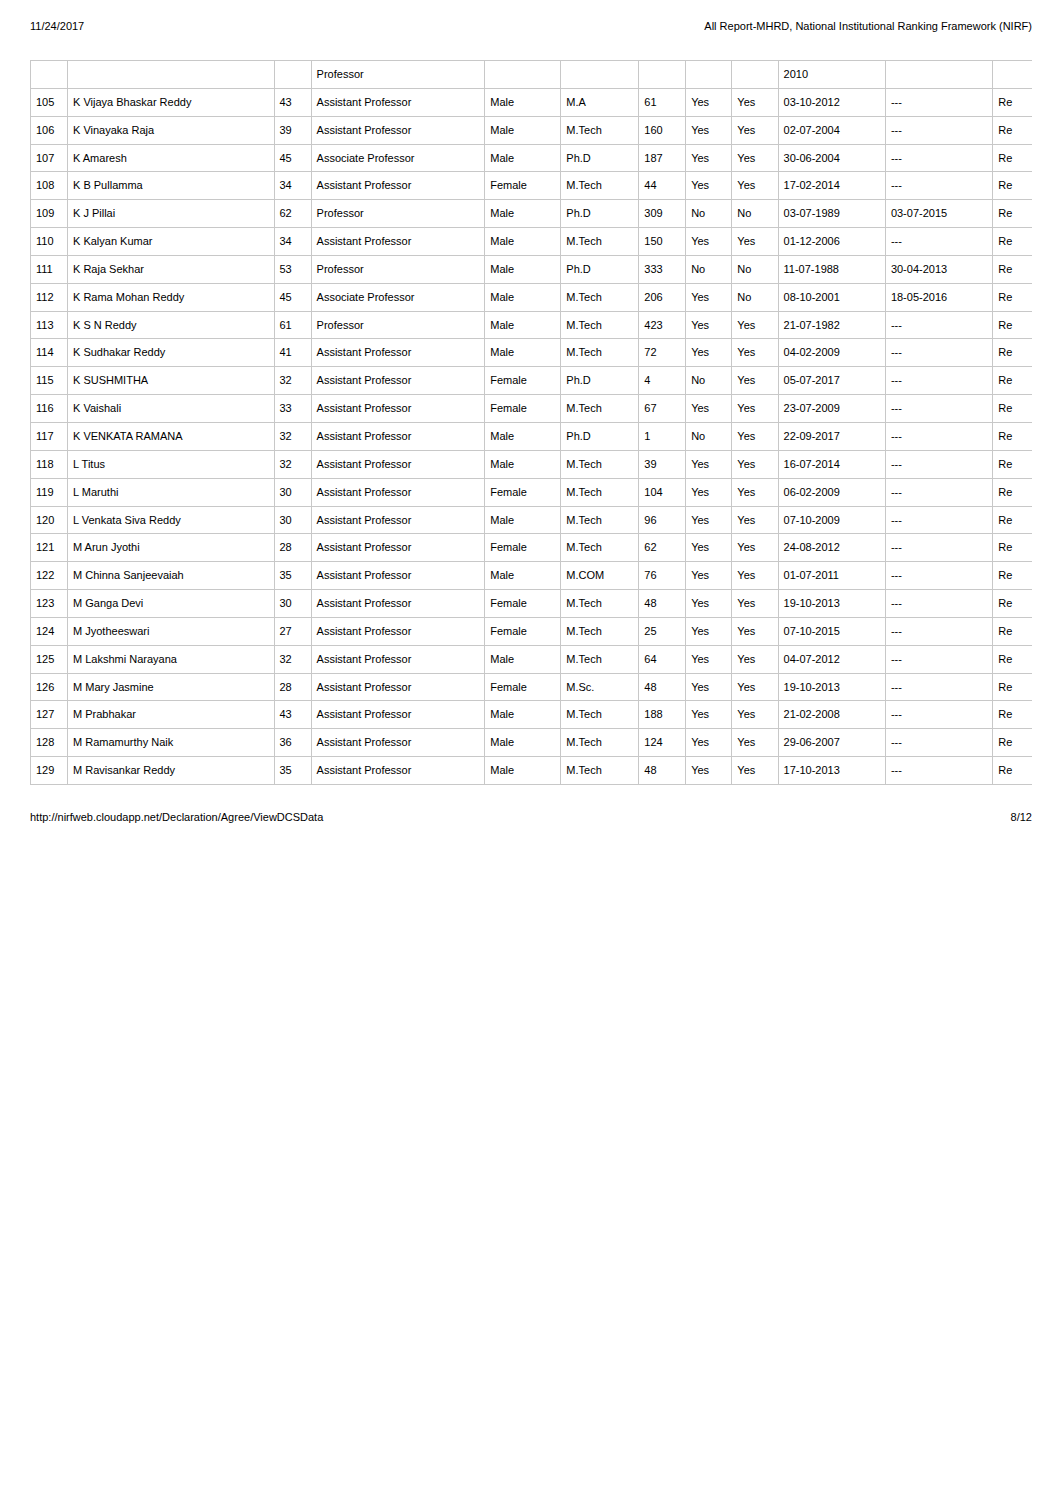11/24/2017 All Report-MHRD, National Institutional Ranking Framework (NIRF)
| | | | Professor | | | | | | 2010 | | |
| 105 | K Vijaya Bhaskar Reddy | 43 | Assistant Professor | Male | M.A | 61 | Yes | Yes | 03-10-2012 | --- | Re |
| 106 | K Vinayaka Raja | 39 | Assistant Professor | Male | M.Tech | 160 | Yes | Yes | 02-07-2004 | --- | Re |
| 107 | K Amaresh | 45 | Associate Professor | Male | Ph.D | 187 | Yes | Yes | 30-06-2004 | --- | Re |
| 108 | K B Pullamma | 34 | Assistant Professor | Female | M.Tech | 44 | Yes | Yes | 17-02-2014 | --- | Re |
| 109 | K J Pillai | 62 | Professor | Male | Ph.D | 309 | No | No | 03-07-1989 | 03-07-2015 | Re |
| 110 | K Kalyan Kumar | 34 | Assistant Professor | Male | M.Tech | 150 | Yes | Yes | 01-12-2006 | --- | Re |
| 111 | K Raja Sekhar | 53 | Professor | Male | Ph.D | 333 | No | No | 11-07-1988 | 30-04-2013 | Re |
| 112 | K Rama Mohan Reddy | 45 | Associate Professor | Male | M.Tech | 206 | Yes | No | 08-10-2001 | 18-05-2016 | Re |
| 113 | K S N Reddy | 61 | Professor | Male | M.Tech | 423 | Yes | Yes | 21-07-1982 | --- | Re |
| 114 | K Sudhakar Reddy | 41 | Assistant Professor | Male | M.Tech | 72 | Yes | Yes | 04-02-2009 | --- | Re |
| 115 | K SUSHMITHA | 32 | Assistant Professor | Female | Ph.D | 4 | No | Yes | 05-07-2017 | --- | Re |
| 116 | K Vaishali | 33 | Assistant Professor | Female | M.Tech | 67 | Yes | Yes | 23-07-2009 | --- | Re |
| 117 | K VENKATA RAMANA | 32 | Assistant Professor | Male | Ph.D | 1 | No | Yes | 22-09-2017 | --- | Re |
| 118 | L Titus | 32 | Assistant Professor | Male | M.Tech | 39 | Yes | Yes | 16-07-2014 | --- | Re |
| 119 | L Maruthi | 30 | Assistant Professor | Female | M.Tech | 104 | Yes | Yes | 06-02-2009 | --- | Re |
| 120 | L Venkata Siva Reddy | 30 | Assistant Professor | Male | M.Tech | 96 | Yes | Yes | 07-10-2009 | --- | Re |
| 121 | M Arun Jyothi | 28 | Assistant Professor | Female | M.Tech | 62 | Yes | Yes | 24-08-2012 | --- | Re |
| 122 | M Chinna Sanjeevaiah | 35 | Assistant Professor | Male | M.COM | 76 | Yes | Yes | 01-07-2011 | --- | Re |
| 123 | M Ganga Devi | 30 | Assistant Professor | Female | M.Tech | 48 | Yes | Yes | 19-10-2013 | --- | Re |
| 124 | M Jyotheeswari | 27 | Assistant Professor | Female | M.Tech | 25 | Yes | Yes | 07-10-2015 | --- | Re |
| 125 | M Lakshmi Narayana | 32 | Assistant Professor | Male | M.Tech | 64 | Yes | Yes | 04-07-2012 | --- | Re |
| 126 | M Mary Jasmine | 28 | Assistant Professor | Female | M.Sc. | 48 | Yes | Yes | 19-10-2013 | --- | Re |
| 127 | M Prabhakar | 43 | Assistant Professor | Male | M.Tech | 188 | Yes | Yes | 21-02-2008 | --- | Re |
| 128 | M Ramamurthy Naik | 36 | Assistant Professor | Male | M.Tech | 124 | Yes | Yes | 29-06-2007 | --- | Re |
| 129 | M Ravisankar Reddy | 35 | Assistant Professor | Male | M.Tech | 48 | Yes | Yes | 17-10-2013 | --- | Re |
http://nirfweb.cloudapp.net/Declaration/Agree/ViewDCSData 8/12